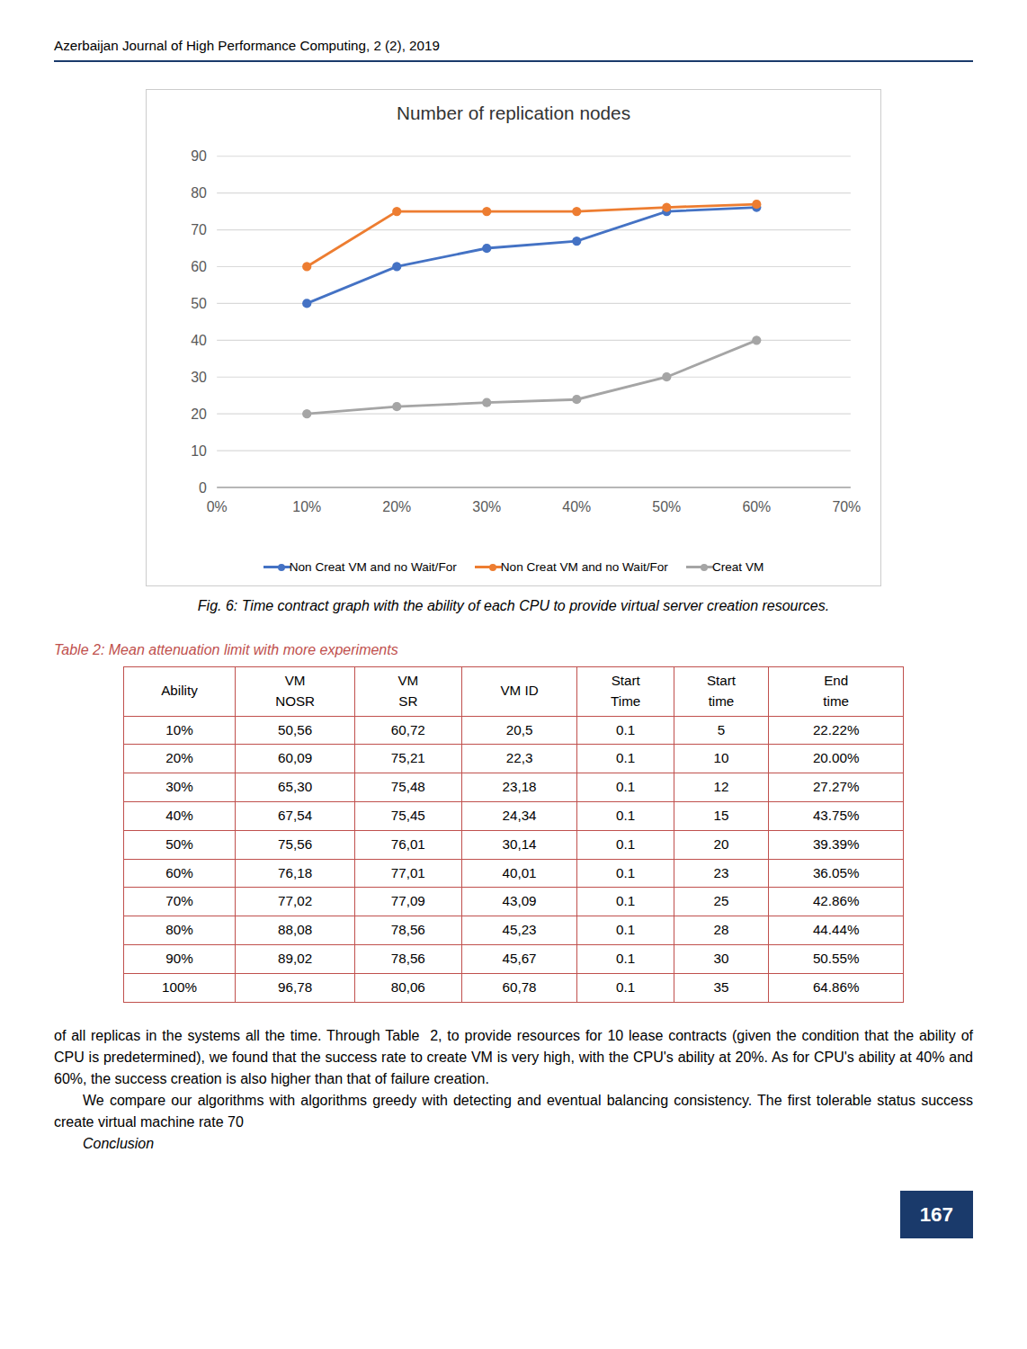Azerbaijan Journal of High Performance Computing, 2 (2), 2019
Number of replication nodes
90 80 70 60 50 40 30 20 10 0 0% 10% 20% 30% 40% 50% 60% 70%
Non Creat VM and no Wait/For
Non Creat VM and no Wait/For
Creat VM
Fig. 6: Time contract graph with the ability of each CPU to provide virtual server creation resources.
Table 2: Mean attenuation limit with more experiments
| Ability | VM NOSR | VM SR | VM ID | Start Time | Start time | End time |
| --- | --- | --- | --- | --- | --- | --- |
| 10% | 50,56 | 60,72 | 20,5 | 0.1 | 5 | 22.22% |
| 20% | 60,09 | 75,21 | 22,3 | 0.1 | 10 | 20.00% |
| 30% | 65,30 | 75,48 | 23,18 | 0.1 | 12 | 27.27% |
| 40% | 67,54 | 75,45 | 24,34 | 0.1 | 15 | 43.75% |
| 50% | 75,56 | 76,01 | 30,14 | 0.1 | 20 | 39.39% |
| 60% | 76,18 | 77,01 | 40,01 | 0.1 | 23 | 36.05% |
| 70% | 77,02 | 77,09 | 43,09 | 0.1 | 25 | 42.86% |
| 80% | 88,08 | 78,56 | 45,23 | 0.1 | 28 | 44.44% |
| 90% | 89,02 | 78,56 | 45,67 | 0.1 | 30 | 50.55% |
| 100% | 96,78 | 80,06 | 60,78 | 0.1 | 35 | 64.86% |
of all replicas in the systems all the time. Through Table 2, to provide resources for 10 lease contracts (given the condition that the ability of CPU is predetermined), we found that the success rate to create VM is very high, with the CPU's ability at 20%. As for CPU's ability at 40% and 60%, the success creation is also higher than that of failure creation.
We compare our algorithms with algorithms greedy with detecting and eventual balancing consistency. The first tolerable status success create virtual machine rate 70
Conclusion
167